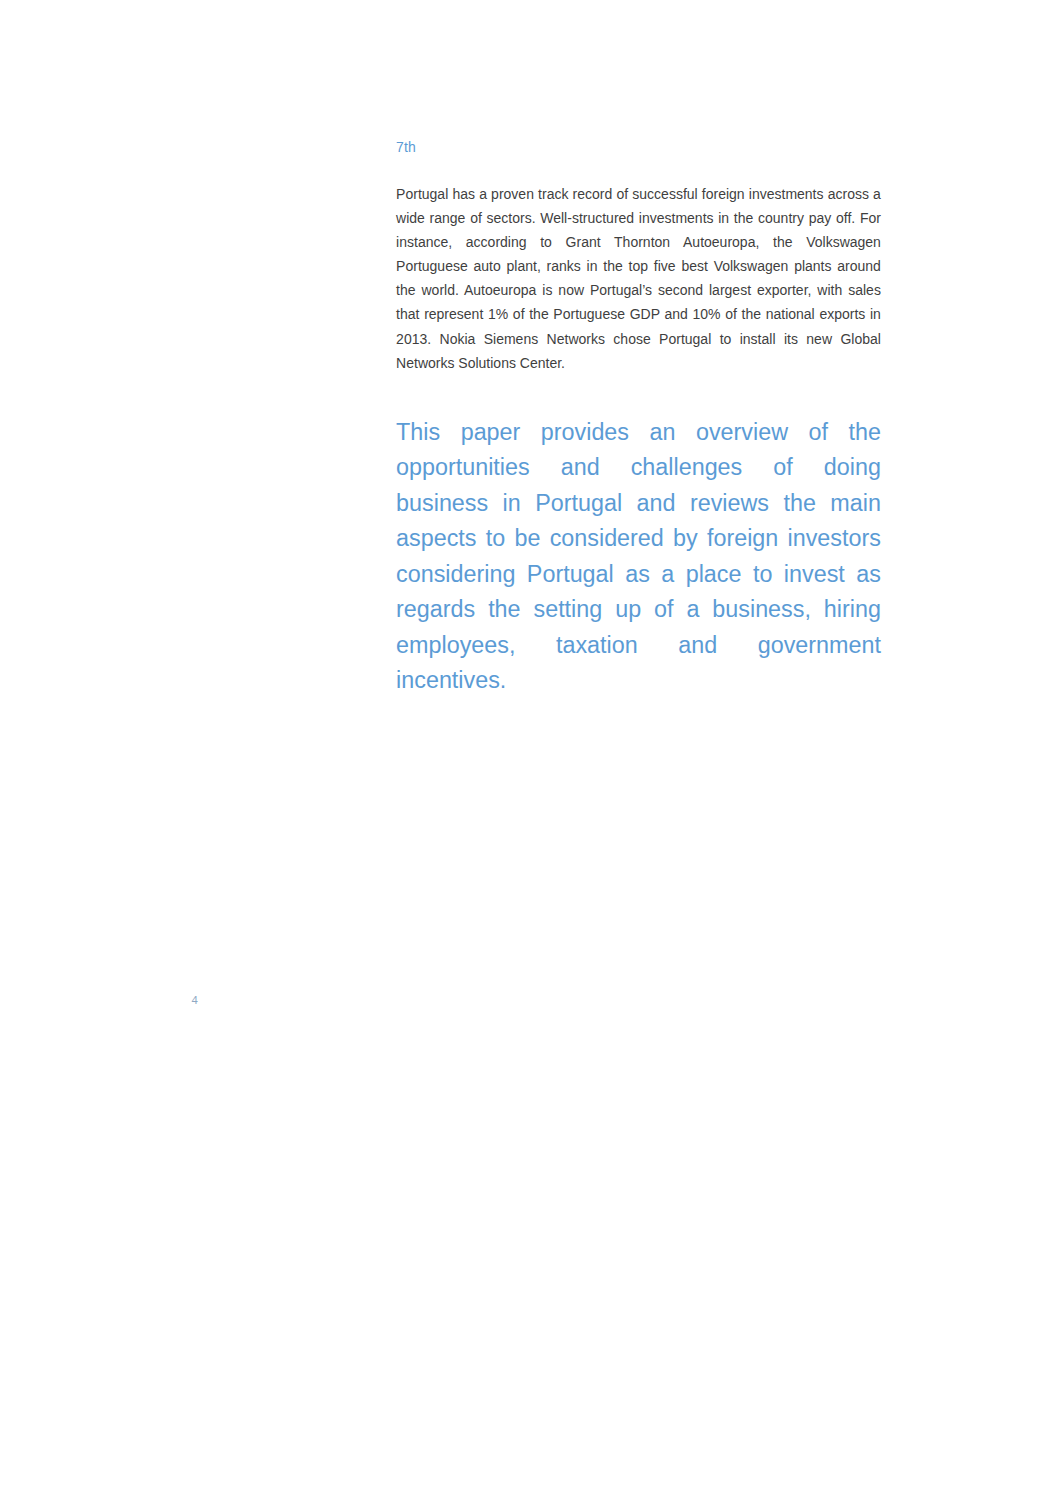7th
Portugal has a proven track record of successful foreign investments across a wide range of sectors. Well-structured investments in the country pay off. For instance, according to Grant Thornton Autoeuropa, the Volkswagen Portuguese auto plant, ranks in the top five best Volkswagen plants around the world. Autoeuropa is now Portugal’s second largest exporter, with sales that represent 1% of the Portuguese GDP and 10% of the national exports in 2013. Nokia Siemens Networks chose Portugal to install its new Global Networks Solutions Center.
This paper provides an overview of the opportunities and challenges of doing business in Portugal and reviews the main aspects to be considered by foreign investors considering Portugal as a place to invest as regards the setting up of a business, hiring employees, taxation and government incentives.
4